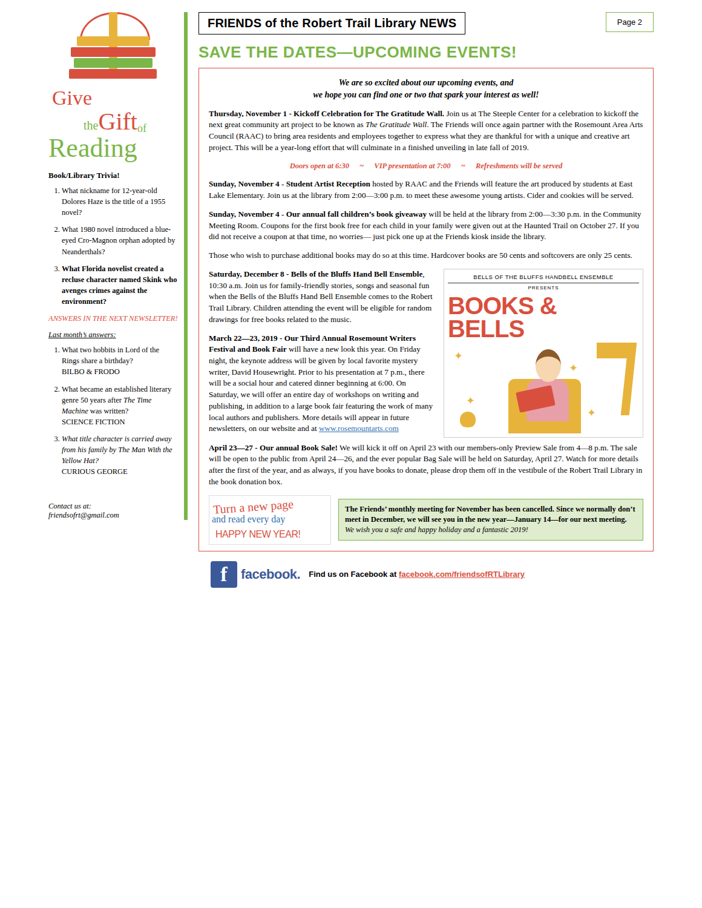Give the Gift of Reading
Book/Library Trivia!
What nickname for 12-year-old Dolores Haze is the title of a 1955 novel?
What 1980 novel introduced a blue-eyed Cro-Magnon orphan adopted by Neanderthals?
What Florida novelist created a recluse character named Skink who avenges crimes against the environment?
ANSWERS IN THE NEXT NEWSLETTER!
Last month’s answers:
What two hobbits in Lord of the Rings share a birthday?
BILBO & FRODO
What became an established literary genre 50 years after The Time Machine was written?
SCIENCE FICTION
What title character is carried away from his family by The Man With the Yellow Hat?
CURIOUS GEORGE
Contact us at:
friendsofrt@gmail.com
FRIENDS of the Robert Trail Library NEWS
Page 2
SAVE THE DATES—UPCOMING EVENTS!
We are so excited about our upcoming events, and
we hope you can find one or two that spark your interest as well!
Thursday, November 1 - Kickoff Celebration for The Gratitude Wall. Join us at The Steeple Center for a celebration to kickoff the next great community art project to be known as The Gratitude Wall. The Friends will once again partner with the Rosemount Area Arts Council (RAAC) to bring area residents and employees together to express what they are thankful for with a unique and creative art project. This will be a year-long effort that will culminate in a finished unveiling in late fall of 2019.
Doors open at 6:30 ~ VIP presentation at 7:00 ~ Refreshments will be served
Sunday, November 4 - Student Artist Reception hosted by RAAC and the Friends will feature the art produced by students at East Lake Elementary. Join us at the library from 2:00—3:00 p.m. to meet these awesome young artists. Cider and cookies will be served.
Sunday, November 4 - Our annual fall children’s book giveaway will be held at the library from 2:00—3:30 p.m. in the Community Meeting Room. Coupons for the first book free for each child in your family were given out at the Haunted Trail on October 27. If you did not receive a coupon at that time, no worries— just pick one up at the Friends kiosk inside the library.
Those who wish to purchase additional books may do so at this time. Hardcover books are 50 cents and softcovers are only 25 cents.
BELLS OF THE BLUFFS HANDBELL ENSEMBLE
PRESENTS
BOOKS &
BELLS
✦ ✦ ✦ ✦
Saturday, December 8 - Bells of the Bluffs Hand Bell Ensemble, 10:30 a.m. Join us for family-friendly stories, songs and seasonal fun when the Bells of the Bluffs Hand Bell Ensemble comes to the Robert Trail Library. Children attending the event will be eligible for random drawings for free books related to the music.
March 22—23, 2019 - Our Third Annual Rosemount Writers Festival and Book Fair will have a new look this year. On Friday night, the keynote address will be given by local favorite mystery writer, David Housewright. Prior to his presentation at 7 p.m., there will be a social hour and catered dinner beginning at 6:00. On Saturday, we will offer an entire day of workshops on writing and publishing, in addition to a large book fair featuring the work of many local authors and publishers. More details will appear in future newsletters, on our website and at www.rosemountarts.com
April 23—27 - Our annual Book Sale! We will kick it off on April 23 with our members-only Preview Sale from 4—8 p.m. The sale will be open to the public from April 24—26, and the ever popular Bag Sale will be held on Saturday, April 27. Watch for more details after the first of the year, and as always, if you have books to donate, please drop them off in the vestibule of the Robert Trail Library in the book donation box.
Turn a new page
and read every day
HAPPY NEW YEAR!
The Friends’ monthly meeting for November has been cancelled. Since we normally don’t meet in December, we will see you in the new year—January 14—for our next meeting.
We wish you a safe and happy holiday and a fantastic 2019!
f
facebook.
Find us on Facebook at facebook.com/friendsofRTLibrary